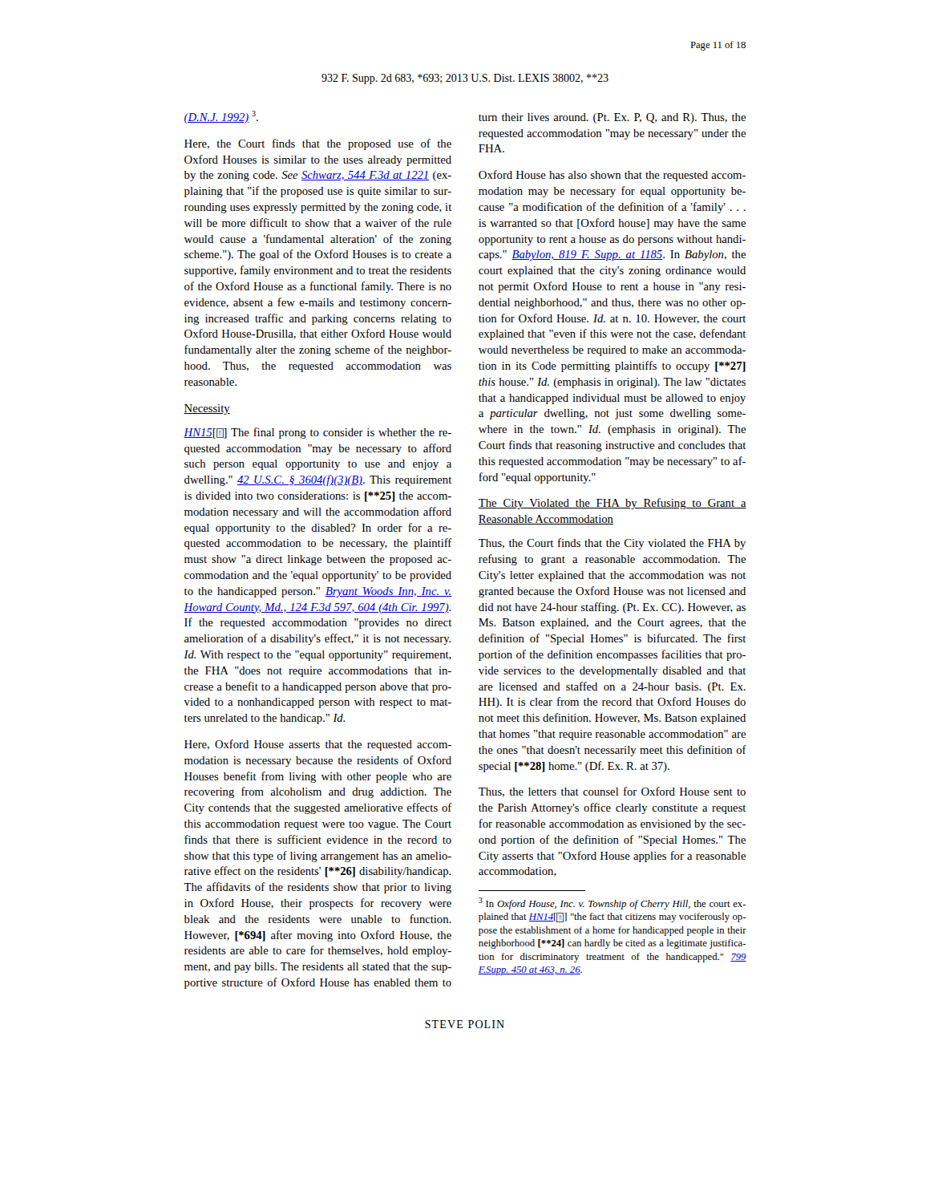Page 11 of 18
932 F. Supp. 2d 683, *693; 2013 U.S. Dist. LEXIS 38002, **23
(D.N.J. 1992) 3.
Here, the Court finds that the proposed use of the Oxford Houses is similar to the uses already permitted by the zoning code. See Schwarz, 544 F.3d at 1221 (explaining that "if the proposed use is quite similar to surrounding uses expressly permitted by the zoning code, it will be more difficult to show that a waiver of the rule would cause a 'fundamental alteration' of the zoning scheme."). The goal of the Oxford Houses is to create a supportive, family environment and to treat the residents of the Oxford House as a functional family. There is no evidence, absent a few e-mails and testimony concerning increased traffic and parking concerns relating to Oxford House-Drusilla, that either Oxford House would fundamentally alter the zoning scheme of the neighborhood. Thus, the requested accommodation was reasonable.
Necessity
HN15[↑] The final prong to consider is whether the requested accommodation "may be necessary to afford such person equal opportunity to use and enjoy a dwelling." 42 U.S.C. § 3604(f)(3)(B). This requirement is divided into two considerations: is [**25] the accommodation necessary and will the accommodation afford equal opportunity to the disabled? In order for a requested accommodation to be necessary, the plaintiff must show "a direct linkage between the proposed accommodation and the 'equal opportunity' to be provided to the handicapped person." Bryant Woods Inn, Inc. v. Howard County, Md., 124 F.3d 597, 604 (4th Cir. 1997). If the requested accommodation "provides no direct amelioration of a disability's effect," it is not necessary. Id. With respect to the "equal opportunity" requirement, the FHA "does not require accommodations that increase a benefit to a handicapped person above that provided to a nonhandicapped person with respect to matters unrelated to the handicap." Id.
Here, Oxford House asserts that the requested accommodation is necessary because the residents of Oxford Houses benefit from living with other people who are recovering from alcoholism and drug addiction. The City contends that the suggested ameliorative effects of this accommodation request were too vague. The Court finds that there is sufficient evidence in the record to show that this type of living arrangement has an ameliorative effect on the residents' [**26] disability/handicap. The affidavits of the residents show that prior to living in Oxford House, their prospects for recovery were bleak and the residents were unable to function. However, [*694] after moving into Oxford House, the residents are able to care for themselves, hold employment, and pay bills. The residents all stated that the supportive structure of Oxford House has enabled them to turn their lives around. (Pt. Ex. P, Q, and R). Thus, the requested accommodation "may be necessary" under the FHA.
Oxford House has also shown that the requested accommodation may be necessary for equal opportunity because "a modification of the definition of a 'family' . . . is warranted so that [Oxford house] may have the same opportunity to rent a house as do persons without handicaps." Babylon, 819 F. Supp. at 1185. In Babylon, the court explained that the city's zoning ordinance would not permit Oxford House to rent a house in "any residential neighborhood," and thus, there was no other option for Oxford House. Id. at n. 10. However, the court explained that "even if this were not the case, defendant would nevertheless be required to make an accommodation in its Code permitting plaintiffs to occupy [**27] this house." Id. (emphasis in original). The law "dictates that a handicapped individual must be allowed to enjoy a particular dwelling, not just some dwelling somewhere in the town." Id. (emphasis in original). The Court finds that reasoning instructive and concludes that this requested accommodation "may be necessary" to afford "equal opportunity."
The City Violated the FHA by Refusing to Grant a Reasonable Accommodation
Thus, the Court finds that the City violated the FHA by refusing to grant a reasonable accommodation. The City's letter explained that the accommodation was not granted because the Oxford House was not licensed and did not have 24-hour staffing. (Pt. Ex. CC). However, as Ms. Batson explained, and the Court agrees, that the definition of "Special Homes" is bifurcated. The first portion of the definition encompasses facilities that provide services to the developmentally disabled and that are licensed and staffed on a 24-hour basis. (Pt. Ex. HH). It is clear from the record that Oxford Houses do not meet this definition. However, Ms. Batson explained that homes "that require reasonable accommodation" are the ones "that doesn't necessarily meet this definition of special [**28] home." (Df. Ex. R. at 37).
Thus, the letters that counsel for Oxford House sent to the Parish Attorney's office clearly constitute a request for reasonable accommodation as envisioned by the second portion of the definition of "Special Homes." The City asserts that "Oxford House applies for a reasonable accommodation,
3 In Oxford House, Inc. v. Township of Cherry Hill, the court explained that HN14[↑] "the fact that citizens may vociferously oppose the establishment of a home for handicapped people in their neighborhood [**24] can hardly be cited as a legitimate justification for discriminatory treatment of the handicapped." 799 F.Supp. 450 at 463, n. 26.
STEVE POLIN